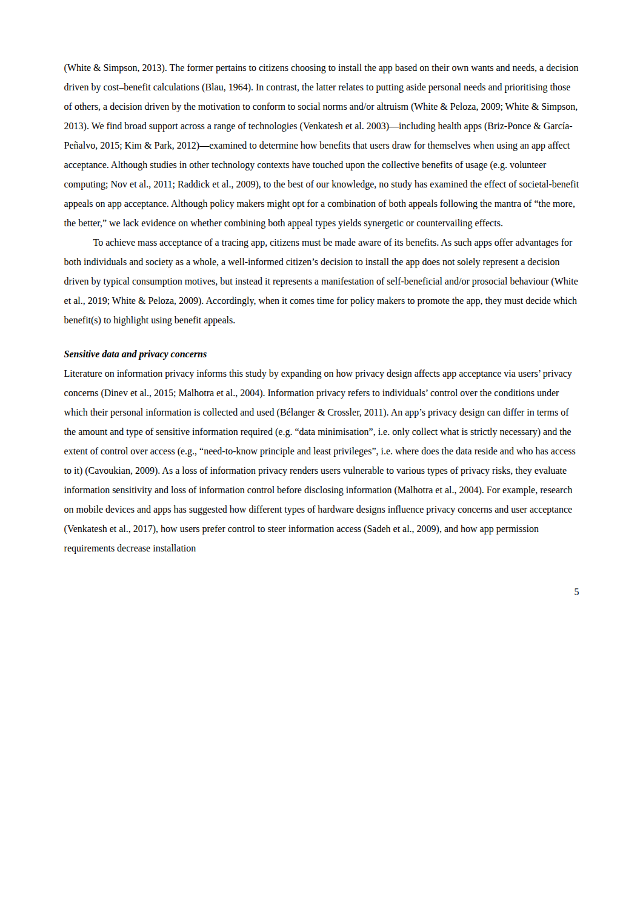(White & Simpson, 2013). The former pertains to citizens choosing to install the app based on their own wants and needs, a decision driven by cost–benefit calculations (Blau, 1964). In contrast, the latter relates to putting aside personal needs and prioritising those of others, a decision driven by the motivation to conform to social norms and/or altruism (White & Peloza, 2009; White & Simpson, 2013). We find broad support across a range of technologies (Venkatesh et al. 2003)—including health apps (Briz-Ponce & García-Peñalvo, 2015; Kim & Park, 2012)—examined to determine how benefits that users draw for themselves when using an app affect acceptance. Although studies in other technology contexts have touched upon the collective benefits of usage (e.g. volunteer computing; Nov et al., 2011; Raddick et al., 2009), to the best of our knowledge, no study has examined the effect of societal-benefit appeals on app acceptance. Although policy makers might opt for a combination of both appeals following the mantra of “the more, the better,” we lack evidence on whether combining both appeal types yields synergetic or countervailing effects.
To achieve mass acceptance of a tracing app, citizens must be made aware of its benefits. As such apps offer advantages for both individuals and society as a whole, a well-informed citizen’s decision to install the app does not solely represent a decision driven by typical consumption motives, but instead it represents a manifestation of self-beneficial and/or prosocial behaviour (White et al., 2019; White & Peloza, 2009). Accordingly, when it comes time for policy makers to promote the app, they must decide which benefit(s) to highlight using benefit appeals.
Sensitive data and privacy concerns
Literature on information privacy informs this study by expanding on how privacy design affects app acceptance via users’ privacy concerns (Dinev et al., 2015; Malhotra et al., 2004). Information privacy refers to individuals’ control over the conditions under which their personal information is collected and used (Bélanger & Crossler, 2011). An app’s privacy design can differ in terms of the amount and type of sensitive information required (e.g. “data minimisation”, i.e. only collect what is strictly necessary) and the extent of control over access (e.g., “need-to-know principle and least privileges”, i.e. where does the data reside and who has access to it) (Cavoukian, 2009). As a loss of information privacy renders users vulnerable to various types of privacy risks, they evaluate information sensitivity and loss of information control before disclosing information (Malhotra et al., 2004). For example, research on mobile devices and apps has suggested how different types of hardware designs influence privacy concerns and user acceptance (Venkatesh et al., 2017), how users prefer control to steer information access (Sadeh et al., 2009), and how app permission requirements decrease installation
5